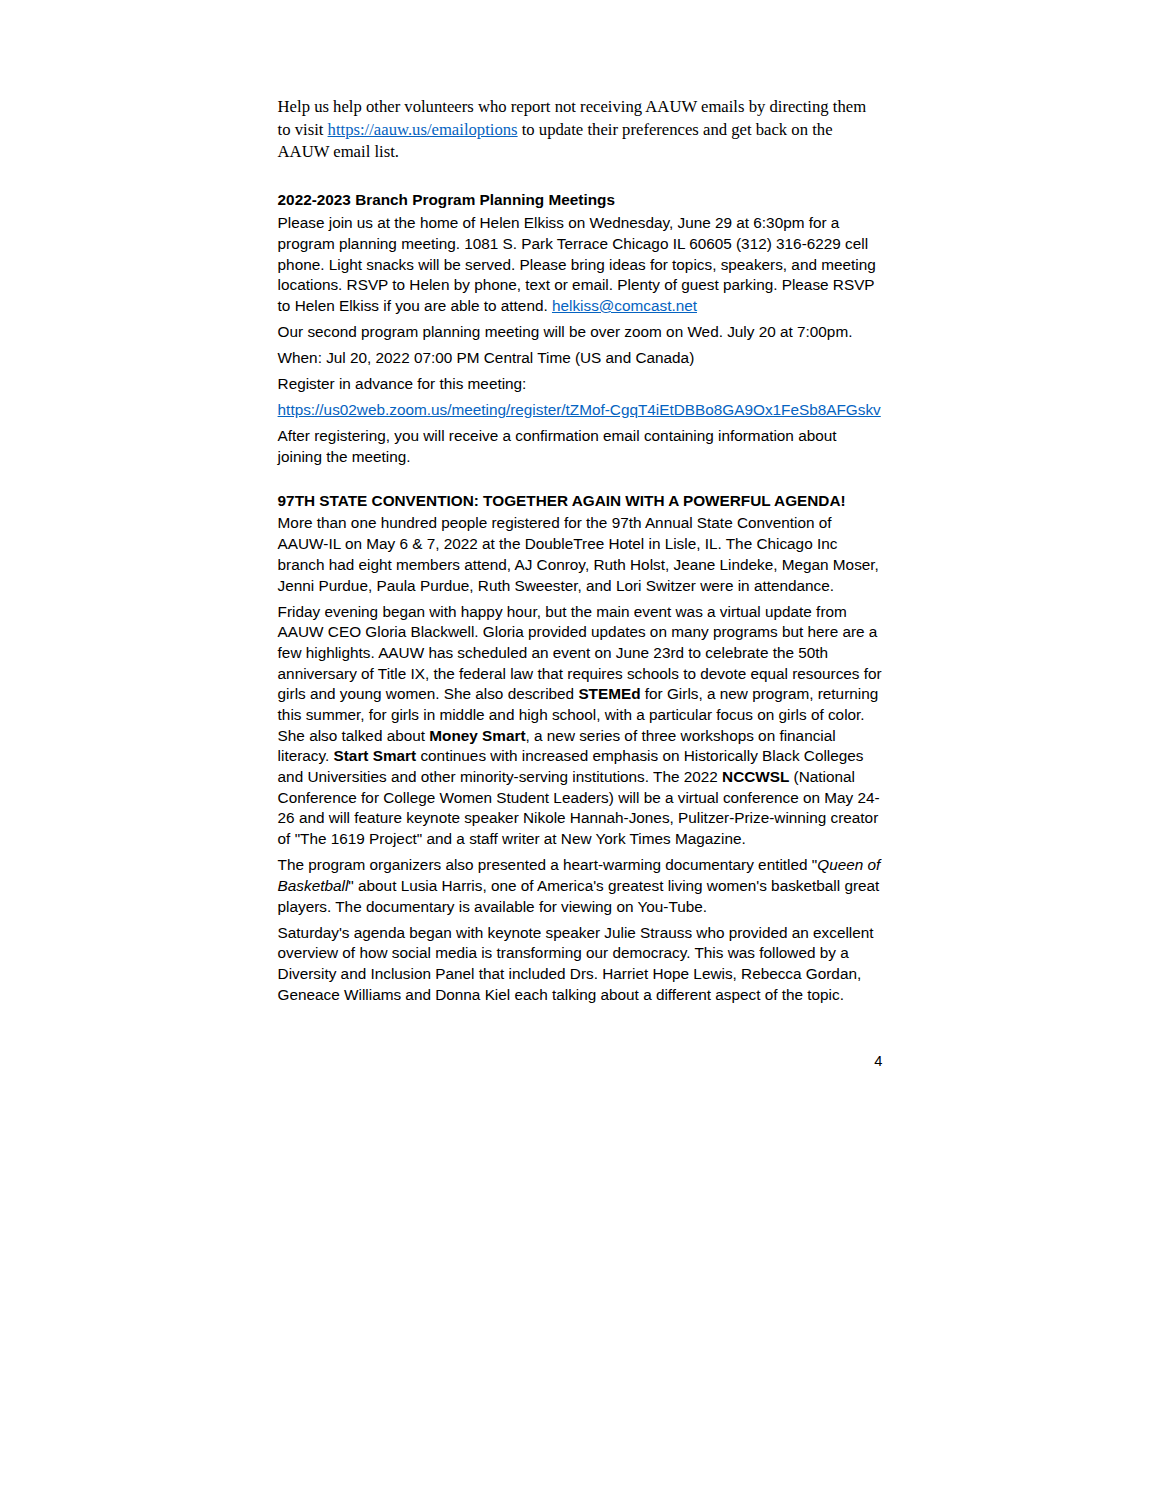Help us help other volunteers who report not receiving AAUW emails by directing them to visit https://aauw.us/emailoptions to update their preferences and get back on the AAUW email list.
2022-2023 Branch Program Planning Meetings
Please join us at the home of Helen Elkiss on Wednesday, June 29 at 6:30pm for a program planning meeting. 1081 S. Park Terrace Chicago IL 60605 (312) 316-6229 cell phone. Light snacks will be served. Please bring ideas for topics, speakers, and meeting locations. RSVP to Helen by phone, text or email. Plenty of guest parking. Please RSVP to Helen Elkiss if you are able to attend. helkiss@comcast.net
Our second program planning meeting will be over zoom on Wed. July 20 at 7:00pm.
When: Jul 20, 2022 07:00 PM Central Time (US and Canada)
Register in advance for this meeting:
https://us02web.zoom.us/meeting/register/tZMof-CgqT4iEtDBBo8GA9Ox1FeSb8AFGskv
After registering, you will receive a confirmation email containing information about joining the meeting.
97TH STATE CONVENTION: TOGETHER AGAIN WITH A POWERFUL AGENDA!
More than one hundred people registered for the 97th Annual State Convention of AAUW-IL on May 6 & 7, 2022 at the DoubleTree Hotel in Lisle, IL. The Chicago Inc branch had eight members attend, AJ Conroy, Ruth Holst, Jeane Lindeke, Megan Moser, Jenni Purdue, Paula Purdue, Ruth Sweester, and Lori Switzer were in attendance.
Friday evening began with happy hour, but the main event was a virtual update from AAUW CEO Gloria Blackwell. Gloria provided updates on many programs but here are a few highlights. AAUW has scheduled an event on June 23rd to celebrate the 50th anniversary of Title IX, the federal law that requires schools to devote equal resources for girls and young women. She also described STEMEd for Girls, a new program, returning this summer, for girls in middle and high school, with a particular focus on girls of color. She also talked about Money Smart, a new series of three workshops on financial literacy. Start Smart continues with increased emphasis on Historically Black Colleges and Universities and other minority-serving institutions. The 2022 NCCWSL (National Conference for College Women Student Leaders) will be a virtual conference on May 24-26 and will feature keynote speaker Nikole Hannah-Jones, Pulitzer-Prize-winning creator of "The 1619 Project" and a staff writer at New York Times Magazine.
The program organizers also presented a heart-warming documentary entitled "Queen of Basketball" about Lusia Harris, one of America's greatest living women's basketball great players. The documentary is available for viewing on You-Tube.
Saturday's agenda began with keynote speaker Julie Strauss who provided an excellent overview of how social media is transforming our democracy. This was followed by a Diversity and Inclusion Panel that included Drs. Harriet Hope Lewis, Rebecca Gordan, Geneace Williams and Donna Kiel each talking about a different aspect of the topic.
4